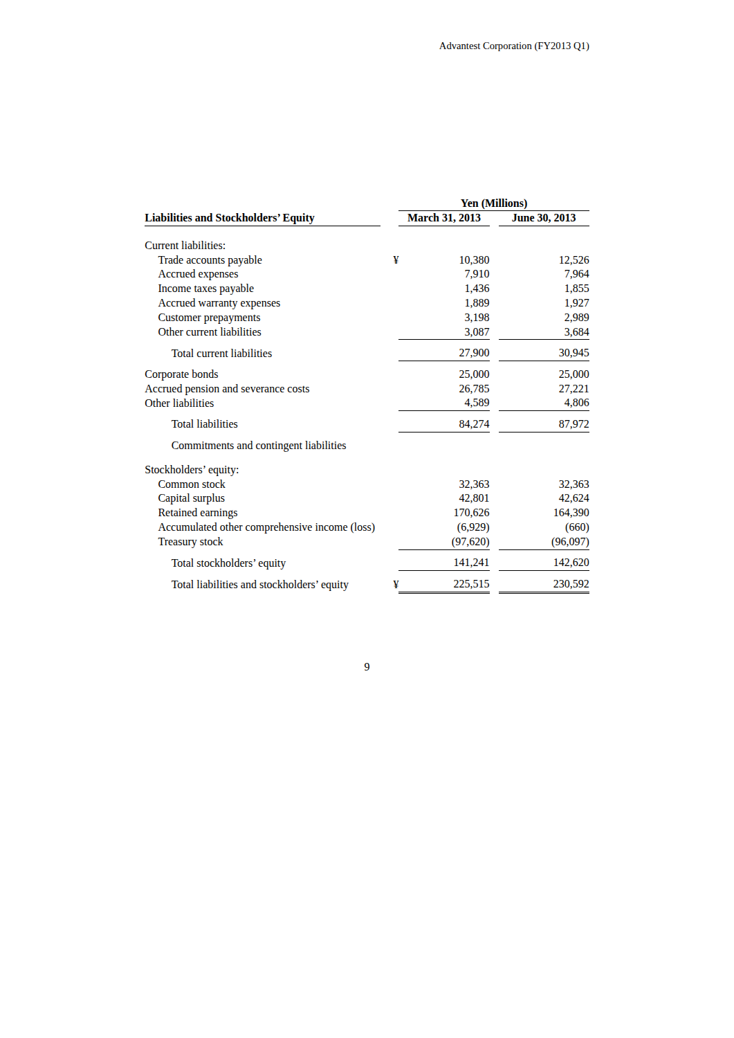Advantest Corporation (FY2013 Q1)
| | | Yen (Millions) |
| Liabilities and Stockholders’ Equity | | March 31, 2013 | | June 30, 2013 |
| Current liabilities: | | | | |
| Trade accounts payable | ¥ | 10,380 | | 12,526 |
| Accrued expenses | | 7,910 | | 7,964 |
| Income taxes payable | | 1,436 | | 1,855 |
| Accrued warranty expenses | | 1,889 | | 1,927 |
| Customer prepayments | | 3,198 | | 2,989 |
| Other current liabilities | | 3,087 | | 3,684 |
| Total current liabilities | | 27,900 | | 30,945 |
| Corporate bonds | | 25,000 | | 25,000 |
| Accrued pension and severance costs | | 26,785 | | 27,221 |
| Other liabilities | | 4,589 | | 4,806 |
| Total liabilities | | 84,274 | | 87,972 |
| Commitments and contingent liabilities | | | | |
| Stockholders’ equity: | | | | |
| Common stock | | 32,363 | | 32,363 |
| Capital surplus | | 42,801 | | 42,624 |
| Retained earnings | | 170,626 | | 164,390 |
| Accumulated other comprehensive income (loss) | | (6,929) | | (660) |
| Treasury stock | | (97,620) | | (96,097) |
| Total stockholders’ equity | | 141,241 | | 142,620 |
| Total liabilities and stockholders’ equity | ¥ | 225,515 | | 230,592 |
9